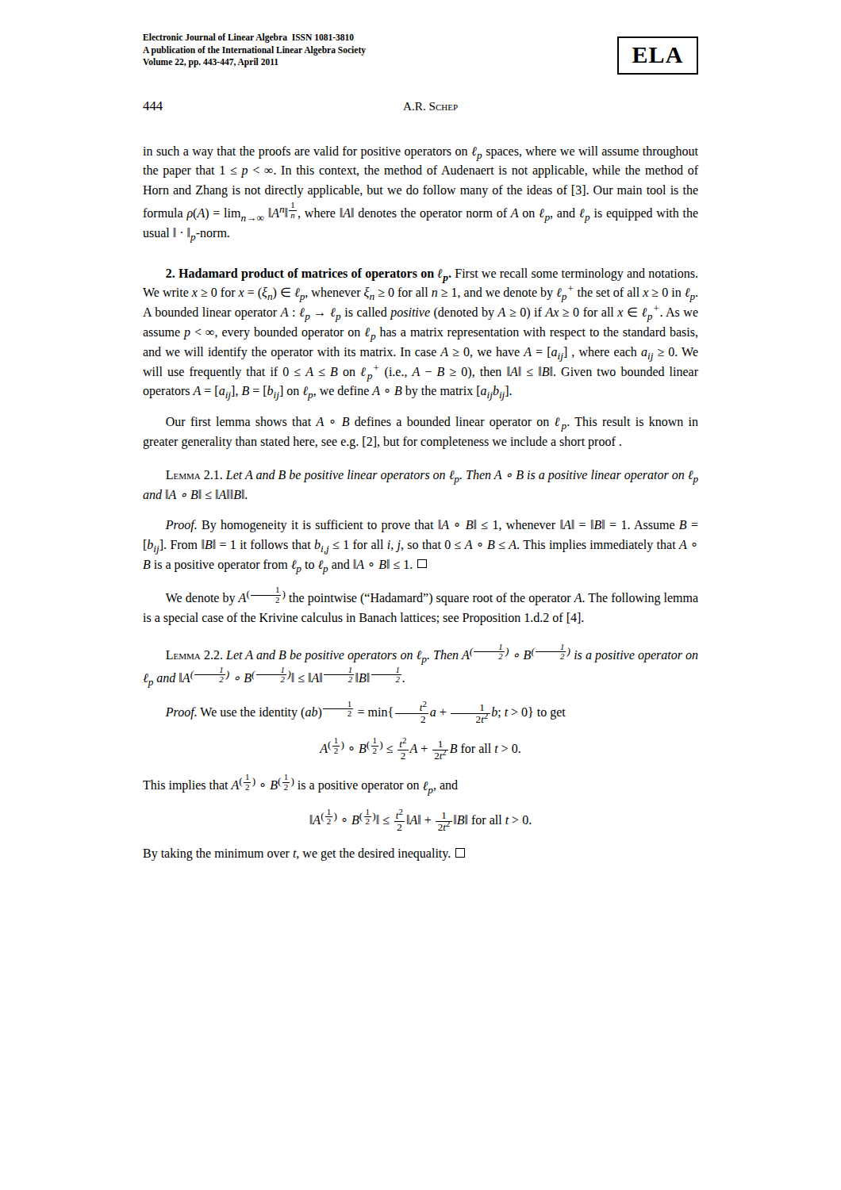Electronic Journal of Linear Algebra ISSN 1081-3810
A publication of the International Linear Algebra Society
Volume 22, pp. 443-447, April 2011
ELA
444 A.R. Schep
in such a way that the proofs are valid for positive operators on ℓp spaces, where we will assume throughout the paper that 1 ≤ p < ∞. In this context, the method of Audenaert is not applicable, while the method of Horn and Zhang is not directly applicable, but we do follow many of the ideas of [3]. Our main tool is the formula ρ(A) = limn→∞ ‖An‖1 n, where ‖A‖ denotes the operator norm of A on ℓp, and ℓp is equipped with the usual ‖ · ‖p-norm.
2. Hadamard product of matrices of operators on ℓp. First we recall some terminology and notations. We write x ≥ 0 for x = (ξn) ∈ ℓp, whenever ξn ≥ 0 for all n ≥ 1, and we denote by ℓp+ the set of all x ≥ 0 in ℓp. A bounded linear operator A : ℓp → ℓp is called positive (denoted by A ≥ 0) if Ax ≥ 0 for all x ∈ ℓp+. As we assume p < ∞, every bounded operator on ℓp has a matrix representation with respect to the standard basis, and we will identify the operator with its matrix. In case A ≥ 0, we have A = [aij] , where each aij ≥ 0. We will use frequently that if 0 ≤ A ≤ B on ℓp+ (i.e., A − B ≥ 0), then ‖A‖ ≤ ‖B‖. Given two bounded linear operators A = [aij], B = [bij] on ℓp, we define A ∘ B by the matrix [aijbij].
Our first lemma shows that A ∘ B defines a bounded linear operator on ℓp. This result is known in greater generality than stated here, see e.g. [2], but for completeness we include a short proof .
Lemma 2.1. Let A and B be positive linear operators on ℓp. Then A ∘ B is a positive linear operator on ℓp and ‖A ∘ B‖ ≤ ‖A‖‖B‖.
Proof. By homogeneity it is sufficient to prove that ‖A ∘ B‖ ≤ 1, whenever ‖A‖ = ‖B‖ = 1. Assume B = [bij]. From ‖B‖ = 1 it follows that bi,j ≤ 1 for all i, j, so that 0 ≤ A ∘ B ≤ A. This implies immediately that A ∘ B is a positive operator from ℓp to ℓp and ‖A ∘ B‖ ≤ 1.
We denote by A(12) the pointwise (“Hadamard”) square root of the operator A. The following lemma is a special case of the Krivine calculus in Banach lattices; see Proposition 1.d.2 of [4].
Lemma 2.2. Let A and B be positive operators on ℓp. Then A(12) ∘ B(12) is a positive operator on ℓp and ‖A(12) ∘ B(12)‖ ≤ ‖A‖12‖B‖12.
Proof. We use the identity (ab)12 = min{t22 a + 12t2 b; t > 0} to get
A(12) ∘ B(12) ≤ t22 A + 12t2 B for all t > 0.
This implies that A(12) ∘ B(12) is a positive operator on ℓp, and
‖A(12) ∘ B(12)‖ ≤ t22‖A‖ + 12t2‖B‖ for all t > 0.
By taking the minimum over t, we get the desired inequality.